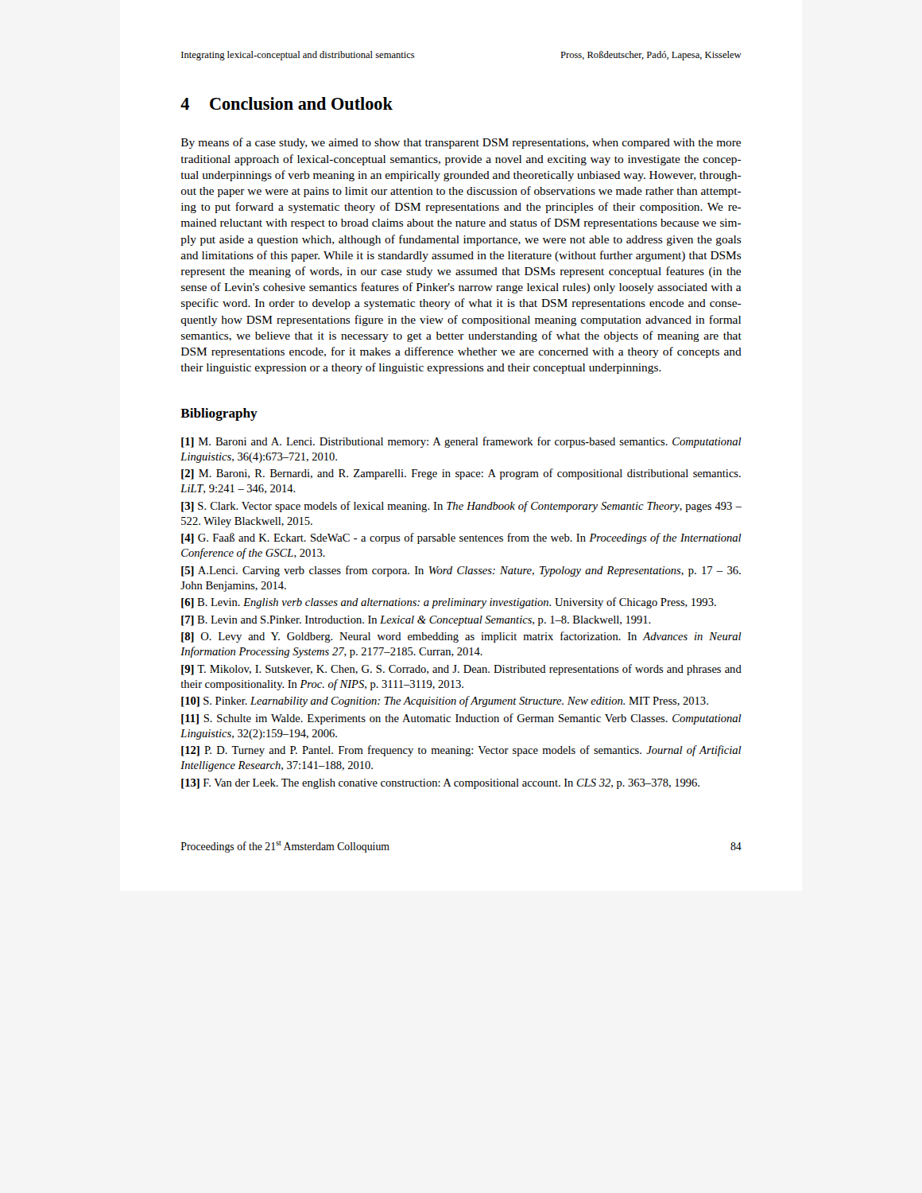Integrating lexical-conceptual and distributional semantics Pross, Roßdeutscher, Padó, Lapesa, Kisselew
4 Conclusion and Outlook
By means of a case study, we aimed to show that transparent DSM representations, when compared with the more traditional approach of lexical-conceptual semantics, provide a novel and exciting way to investigate the conceptual underpinnings of verb meaning in an empirically grounded and theoretically unbiased way. However, throughout the paper we were at pains to limit our attention to the discussion of observations we made rather than attempting to put forward a systematic theory of DSM representations and the principles of their composition. We remained reluctant with respect to broad claims about the nature and status of DSM representations because we simply put aside a question which, although of fundamental importance, we were not able to address given the goals and limitations of this paper. While it is standardly assumed in the literature (without further argument) that DSMs represent the meaning of words, in our case study we assumed that DSMs represent conceptual features (in the sense of Levin's cohesive semantics features of Pinker's narrow range lexical rules) only loosely associated with a specific word. In order to develop a systematic theory of what it is that DSM representations encode and consequently how DSM representations figure in the view of compositional meaning computation advanced in formal semantics, we believe that it is necessary to get a better understanding of what the objects of meaning are that DSM representations encode, for it makes a difference whether we are concerned with a theory of concepts and their linguistic expression or a theory of linguistic expressions and their conceptual underpinnings.
Bibliography
[1] M. Baroni and A. Lenci. Distributional memory: A general framework for corpus-based semantics. Computational Linguistics, 36(4):673–721, 2010.
[2] M. Baroni, R. Bernardi, and R. Zamparelli. Frege in space: A program of compositional distributional semantics. LiLT, 9:241 – 346, 2014.
[3] S. Clark. Vector space models of lexical meaning. In The Handbook of Contemporary Semantic Theory, pages 493 – 522. Wiley Blackwell, 2015.
[4] G. Faaß and K. Eckart. SdeWaC - a corpus of parsable sentences from the web. In Proceedings of the International Conference of the GSCL, 2013.
[5] A.Lenci. Carving verb classes from corpora. In Word Classes: Nature, Typology and Representations, p. 17 – 36. John Benjamins, 2014.
[6] B. Levin. English verb classes and alternations: a preliminary investigation. University of Chicago Press, 1993.
[7] B. Levin and S.Pinker. Introduction. In Lexical & Conceptual Semantics, p. 1–8. Blackwell, 1991.
[8] O. Levy and Y. Goldberg. Neural word embedding as implicit matrix factorization. In Advances in Neural Information Processing Systems 27, p. 2177–2185. Curran, 2014.
[9] T. Mikolov, I. Sutskever, K. Chen, G. S. Corrado, and J. Dean. Distributed representations of words and phrases and their compositionality. In Proc. of NIPS, p. 3111–3119, 2013.
[10] S. Pinker. Learnability and Cognition: The Acquisition of Argument Structure. New edition. MIT Press, 2013.
[11] S. Schulte im Walde. Experiments on the Automatic Induction of German Semantic Verb Classes. Computational Linguistics, 32(2):159–194, 2006.
[12] P. D. Turney and P. Pantel. From frequency to meaning: Vector space models of semantics. Journal of Artificial Intelligence Research, 37:141–188, 2010.
[13] F. Van der Leek. The english conative construction: A compositional account. In CLS 32, p. 363–378, 1996.
Proceedings of the 21st Amsterdam Colloquium 84